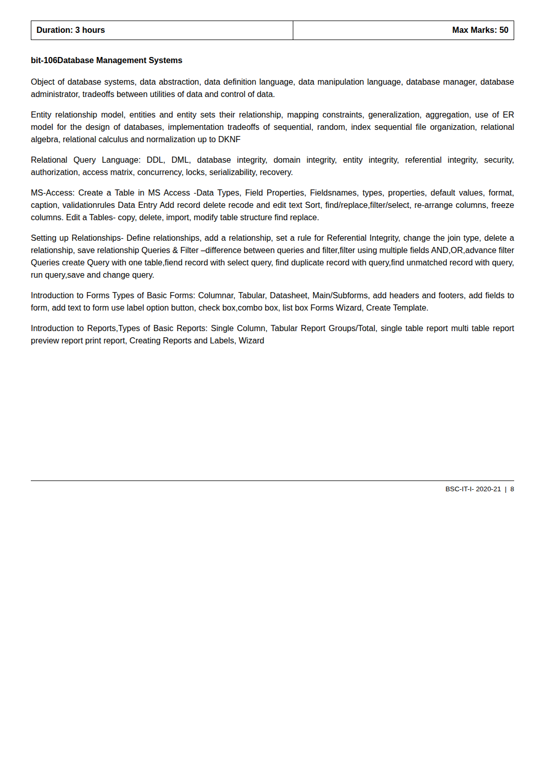| Duration: 3 hours | Max Marks: 50 |
bit-106Database Management Systems
Object of database systems, data abstraction, data definition language, data manipulation language, database manager, database administrator, tradeoffs between utilities of data and control of data.
Entity relationship model, entities and entity sets their relationship, mapping constraints, generalization, aggregation, use of ER model for the design of databases, implementation tradeoffs of sequential, random, index sequential file organization, relational algebra, relational calculus and normalization up to DKNF
Relational Query Language: DDL, DML, database integrity, domain integrity, entity integrity, referential integrity, security, authorization, access matrix, concurrency, locks, serializability, recovery.
MS-Access: Create a Table in MS Access -Data Types, Field Properties, Fieldsnames, types, properties, default values, format, caption, validationrules Data Entry Add record delete recode and edit text Sort, find/replace,filter/select, re-arrange columns, freeze columns. Edit a Tables- copy, delete, import, modify table structure find replace.
Setting up Relationships- Define relationships, add a relationship, set a rule for Referential Integrity, change the join type, delete a relationship, save relationship Queries & Filter –difference between queries and filter,filter using multiple fields AND,OR,advance filter Queries create Query with one table,fiend record with select query, find duplicate record with query,find unmatched record with query, run query,save and change query.
Introduction to Forms Types of Basic Forms: Columnar, Tabular, Datasheet, Main/Subforms, add headers and footers, add fields to form, add text to form use label option button, check box,combo box, list box Forms Wizard, Create Template.
Introduction to Reports,Types of Basic Reports: Single Column, Tabular Report Groups/Total, single table report multi table report preview report print report, Creating Reports and Labels, Wizard
BSC-IT-I- 2020-21 | 8